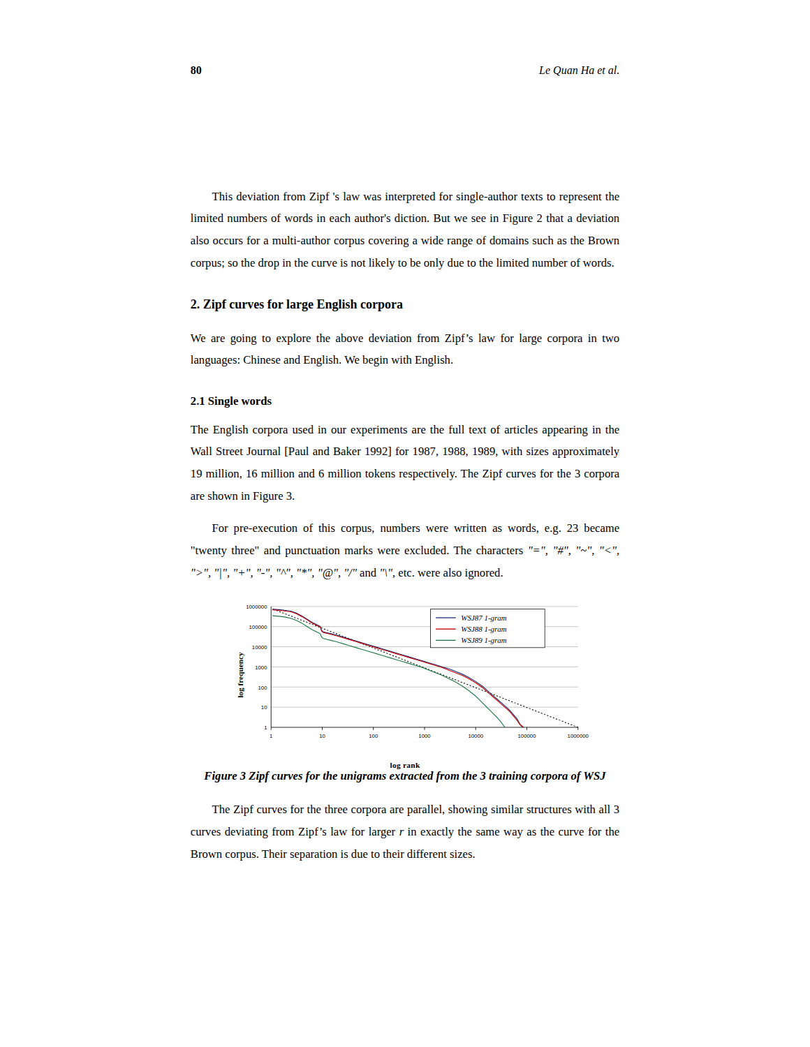80 Le Quan Ha et al.
This deviation from Zipf 's law was interpreted for single-author texts to represent the limited numbers of words in each author's diction. But we see in Figure 2 that a deviation also occurs for a multi-author corpus covering a wide range of domains such as the Brown corpus; so the drop in the curve is not likely to be only due to the limited number of words.
2. Zipf curves for large English corpora
We are going to explore the above deviation from Zipf’s law for large corpora in two languages: Chinese and English. We begin with English.
2.1 Single words
The English corpora used in our experiments are the full text of articles appearing in the Wall Street Journal [Paul and Baker 1992] for 1987, 1988, 1989, with sizes approximately 19 million, 16 million and 6 million tokens respectively. The Zipf curves for the 3 corpora are shown in Figure 3.
For pre-execution of this corpus, numbers were written as words, e.g. 23 became "twenty three" and punctuation marks were excluded. The characters "=", "#", "~", "<", ">", "|", "+", "-", "^", "*", "@", "/" and "\", etc. were also ignored.
log frequency
1000000 100000 10000 1000 100 10 1 1 10 100 1000 10000 100000 1000000 WSJ87 1-gram WSJ88 1-gram WSJ89 1-gram
log rank
Figure 3 Zipf curves for the unigrams extracted from the 3 training corpora of WSJ
The Zipf curves for the three corpora are parallel, showing similar structures with all 3 curves deviating from Zipf’s law for larger r in exactly the same way as the curve for the Brown corpus. Their separation is due to their different sizes.